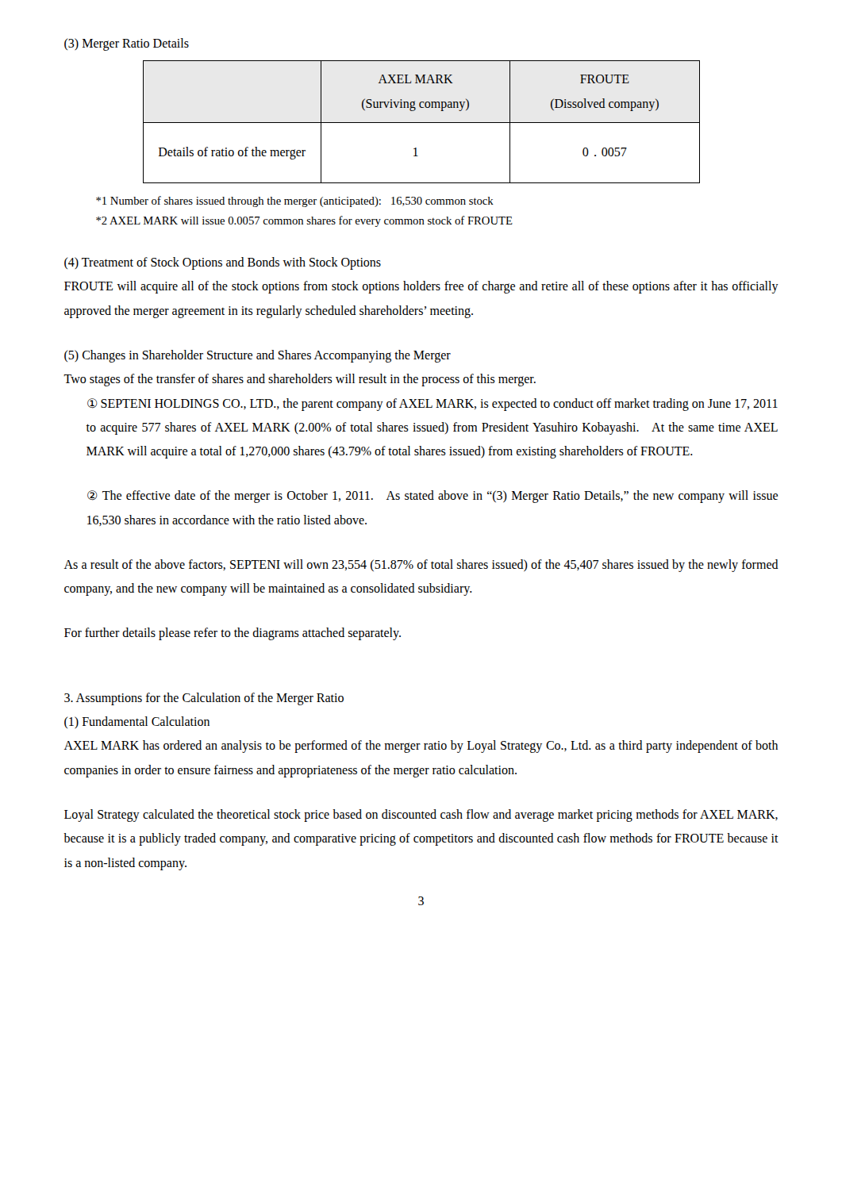(3) Merger Ratio Details
| | AXEL MARK (Surviving company) | FROUTE (Dissolved company) |
| Details of ratio of the merger | 1 | 0．0057 |
*1 Number of shares issued through the merger (anticipated): 16,530 common stock
*2 AXEL MARK will issue 0.0057 common shares for every common stock of FROUTE
(4) Treatment of Stock Options and Bonds with Stock Options
FROUTE will acquire all of the stock options from stock options holders free of charge and retire all of these options after it has officially approved the merger agreement in its regularly scheduled shareholders’ meeting.
(5) Changes in Shareholder Structure and Shares Accompanying the Merger
Two stages of the transfer of shares and shareholders will result in the process of this merger.
① SEPTENI HOLDINGS CO., LTD., the parent company of AXEL MARK, is expected to conduct off market trading on June 17, 2011 to acquire 577 shares of AXEL MARK (2.00% of total shares issued) from President Yasuhiro Kobayashi. At the same time AXEL MARK will acquire a total of 1,270,000 shares (43.79% of total shares issued) from existing shareholders of FROUTE.
② The effective date of the merger is October 1, 2011. As stated above in “(3) Merger Ratio Details,” the new company will issue 16,530 shares in accordance with the ratio listed above.
As a result of the above factors, SEPTENI will own 23,554 (51.87% of total shares issued) of the 45,407 shares issued by the newly formed company, and the new company will be maintained as a consolidated subsidiary.
For further details please refer to the diagrams attached separately.
3. Assumptions for the Calculation of the Merger Ratio
(1) Fundamental Calculation
AXEL MARK has ordered an analysis to be performed of the merger ratio by Loyal Strategy Co., Ltd. as a third party independent of both companies in order to ensure fairness and appropriateness of the merger ratio calculation.
Loyal Strategy calculated the theoretical stock price based on discounted cash flow and average market pricing methods for AXEL MARK, because it is a publicly traded company, and comparative pricing of competitors and discounted cash flow methods for FROUTE because it is a non-listed company.
3